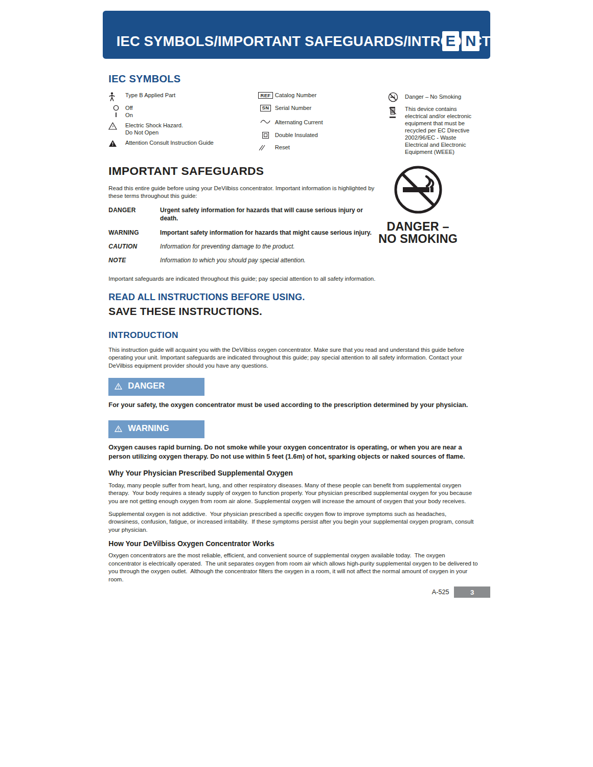IEC SYMBOLS/IMPORTANT SAFEGUARDS/INTRODUCTION
EN
IEC SYMBOLS
Type B Applied Part
Off
On
Electric Shock Hazard.
Do Not Open
Attention Consult Instruction Guide
REF
Catalog Number
SN
Serial Number
Alternating Current
Double Insulated
Reset
Danger – No Smoking
This device contains electrical and/or electronic equipment that must be recycled per EC Directive 2002/96/EC - Waste Electrical and Electronic Equipment (WEEE)
IMPORTANT SAFEGUARDS
Read this entire guide before using your DeVilbiss concentrator. Important information is highlighted by these terms throughout this guide:
| DANGER | Urgent safety information for hazards that will cause serious injury or death. |
| WARNING | Important safety information for hazards that might cause serious injury. |
| CAUTION | Information for preventing damage to the product. |
| NOTE | Information to which you should pay special attention. |
Important safeguards are indicated throughout this guide; pay special attention to all safety information.
DANGER –
NO SMOKING
READ ALL INSTRUCTIONS BEFORE USING.
SAVE THESE INSTRUCTIONS.
INTRODUCTION
This instruction guide will acquaint you with the DeVilbiss oxygen concentrator. Make sure that you read and understand this guide before operating your unit. Important safeguards are indicated throughout this guide; pay special attention to all safety information. Contact your DeVilbiss equipment provider should you have any questions.
DANGER
For your safety, the oxygen concentrator must be used according to the prescription determined by your physician.
WARNING
Oxygen causes rapid burning. Do not smoke while your oxygen concentrator is operating, or when you are near a person utilizing oxygen therapy. Do not use within 5 feet (1.6m) of hot, sparking objects or naked sources of flame.
Why Your Physician Prescribed Supplemental Oxygen
Today, many people suffer from heart, lung, and other respiratory diseases. Many of these people can benefit from supplemental oxygen therapy. Your body requires a steady supply of oxygen to function properly. Your physician prescribed supplemental oxygen for you because you are not getting enough oxygen from room air alone. Supplemental oxygen will increase the amount of oxygen that your body receives.
Supplemental oxygen is not addictive. Your physician prescribed a specific oxygen flow to improve symptoms such as headaches, drowsiness, confusion, fatigue, or increased irritability. If these symptoms persist after you begin your supplemental oxygen program, consult your physician.
How Your DeVilbiss Oxygen Concentrator Works
Oxygen concentrators are the most reliable, efficient, and convenient source of supplemental oxygen available today. The oxygen concentrator is electrically operated. The unit separates oxygen from room air which allows high-purity supplemental oxygen to be delivered to you through the oxygen outlet. Although the concentrator filters the oxygen in a room, it will not affect the normal amount of oxygen in your room.
A-525
3